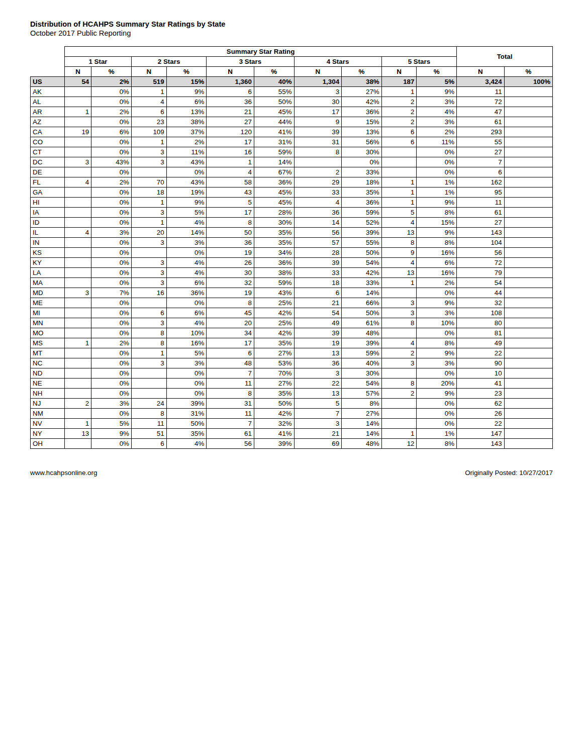Distribution of HCAHPS Summary Star Ratings by State
October 2017 Public Reporting
| | Summary Star Rating | Total |
| --- | --- | --- |
| | 1 Star | 2 Stars | 3 Stars | 4 Stars | 5 Stars |
| | N | % | N | % | N | % | N | % | N | % | N | % |
| US | 54 | 2% | 519 | 15% | 1,360 | 40% | 1,304 | 38% | 187 | 5% | 3,424 | 100% |
| AK | | 0% | 1 | 9% | 6 | 55% | 3 | 27% | 1 | 9% | 11 | |
| AL | | 0% | 4 | 6% | 36 | 50% | 30 | 42% | 2 | 3% | 72 | |
| AR | 1 | 2% | 6 | 13% | 21 | 45% | 17 | 36% | 2 | 4% | 47 | |
| AZ | | 0% | 23 | 38% | 27 | 44% | 9 | 15% | 2 | 3% | 61 | |
| CA | 19 | 6% | 109 | 37% | 120 | 41% | 39 | 13% | 6 | 2% | 293 | |
| CO | | 0% | 1 | 2% | 17 | 31% | 31 | 56% | 6 | 11% | 55 | |
| CT | | 0% | 3 | 11% | 16 | 59% | 8 | 30% | | 0% | 27 | |
| DC | 3 | 43% | 3 | 43% | 1 | 14% | | 0% | | 0% | 7 | |
| DE | | 0% | | 0% | 4 | 67% | 2 | 33% | | 0% | 6 | |
| FL | 4 | 2% | 70 | 43% | 58 | 36% | 29 | 18% | 1 | 1% | 162 | |
| GA | | 0% | 18 | 19% | 43 | 45% | 33 | 35% | 1 | 1% | 95 | |
| HI | | 0% | 1 | 9% | 5 | 45% | 4 | 36% | 1 | 9% | 11 | |
| IA | | 0% | 3 | 5% | 17 | 28% | 36 | 59% | 5 | 8% | 61 | |
| ID | | 0% | 1 | 4% | 8 | 30% | 14 | 52% | 4 | 15% | 27 | |
| IL | 4 | 3% | 20 | 14% | 50 | 35% | 56 | 39% | 13 | 9% | 143 | |
| IN | | 0% | 3 | 3% | 36 | 35% | 57 | 55% | 8 | 8% | 104 | |
| KS | | 0% | | 0% | 19 | 34% | 28 | 50% | 9 | 16% | 56 | |
| KY | | 0% | 3 | 4% | 26 | 36% | 39 | 54% | 4 | 6% | 72 | |
| LA | | 0% | 3 | 4% | 30 | 38% | 33 | 42% | 13 | 16% | 79 | |
| MA | | 0% | 3 | 6% | 32 | 59% | 18 | 33% | 1 | 2% | 54 | |
| MD | 3 | 7% | 16 | 36% | 19 | 43% | 6 | 14% | | 0% | 44 | |
| ME | | 0% | | 0% | 8 | 25% | 21 | 66% | 3 | 9% | 32 | |
| MI | | 0% | 6 | 6% | 45 | 42% | 54 | 50% | 3 | 3% | 108 | |
| MN | | 0% | 3 | 4% | 20 | 25% | 49 | 61% | 8 | 10% | 80 | |
| MO | | 0% | 8 | 10% | 34 | 42% | 39 | 48% | | 0% | 81 | |
| MS | 1 | 2% | 8 | 16% | 17 | 35% | 19 | 39% | 4 | 8% | 49 | |
| MT | | 0% | 1 | 5% | 6 | 27% | 13 | 59% | 2 | 9% | 22 | |
| NC | | 0% | 3 | 3% | 48 | 53% | 36 | 40% | 3 | 3% | 90 | |
| ND | | 0% | | 0% | 7 | 70% | 3 | 30% | | 0% | 10 | |
| NE | | 0% | | 0% | 11 | 27% | 22 | 54% | 8 | 20% | 41 | |
| NH | | 0% | | 0% | 8 | 35% | 13 | 57% | 2 | 9% | 23 | |
| NJ | 2 | 3% | 24 | 39% | 31 | 50% | 5 | 8% | | 0% | 62 | |
| NM | | 0% | 8 | 31% | 11 | 42% | 7 | 27% | | 0% | 26 | |
| NV | 1 | 5% | 11 | 50% | 7 | 32% | 3 | 14% | | 0% | 22 | |
| NY | 13 | 9% | 51 | 35% | 61 | 41% | 21 | 14% | 1 | 1% | 147 | |
| OH | | 0% | 6 | 4% | 56 | 39% | 69 | 48% | 12 | 8% | 143 | |
www.hcahpsonline.org Originally Posted: 10/27/2017